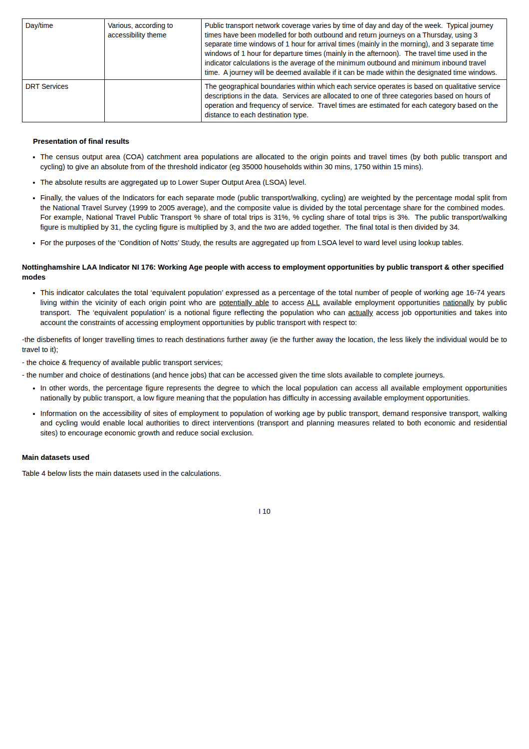| Day/time | Various, according to accessibility theme | Public transport network coverage varies by time of day and day of the week. Typical journey times have been modelled for both outbound and return journeys on a Thursday, using 3 separate time windows of 1 hour for arrival times (mainly in the morning), and 3 separate time windows of 1 hour for departure times (mainly in the afternoon). The travel time used in the indicator calculations is the average of the minimum outbound and minimum inbound travel time. A journey will be deemed available if it can be made within the designated time windows. |
| DRT Services | | The geographical boundaries within which each service operates is based on qualitative service descriptions in the data. Services are allocated to one of three categories based on hours of operation and frequency of service. Travel times are estimated for each category based on the distance to each destination type. |
Presentation of final results
The census output area (COA) catchment area populations are allocated to the origin points and travel times (by both public transport and cycling) to give an absolute from of the threshold indicator (eg 35000 households within 30 mins, 1750 within 15 mins).
The absolute results are aggregated up to Lower Super Output Area (LSOA) level.
Finally, the values of the Indicators for each separate mode (public transport/walking, cycling) are weighted by the percentage modal split from the National Travel Survey (1999 to 2005 average), and the composite value is divided by the total percentage share for the combined modes. For example, National Travel Public Transport % share of total trips is 31%, % cycling share of total trips is 3%. The public transport/walking figure is multiplied by 31, the cycling figure is multiplied by 3, and the two are added together. The final total is then divided by 34.
For the purposes of the ‘Condition of Notts’ Study, the results are aggregated up from LSOA level to ward level using lookup tables.
Nottinghamshire LAA Indicator NI 176: Working Age people with access to employment opportunities by public transport & other specified modes
This indicator calculates the total ‘equivalent population’ expressed as a percentage of the total number of people of working age 16-74 years living within the vicinity of each origin point who are potentially able to access ALL available employment opportunities nationally by public transport. The ‘equivalent population’ is a notional figure reflecting the population who can actually access job opportunities and takes into account the constraints of accessing employment opportunities by public transport with respect to:
-the disbenefits of longer travelling times to reach destinations further away (ie the further away the location, the less likely the individual would be to travel to it);
- the choice & frequency of available public transport services;
- the number and choice of destinations (and hence jobs) that can be accessed given the time slots available to complete journeys.
In other words, the percentage figure represents the degree to which the local population can access all available employment opportunities nationally by public transport, a low figure meaning that the population has difficulty in accessing available employment opportunities.
Information on the accessibility of sites of employment to population of working age by public transport, demand responsive transport, walking and cycling would enable local authorities to direct interventions (transport and planning measures related to both economic and residential sites) to encourage economic growth and reduce social exclusion.
Main datasets used
Table 4 below lists the main datasets used in the calculations.
I 10